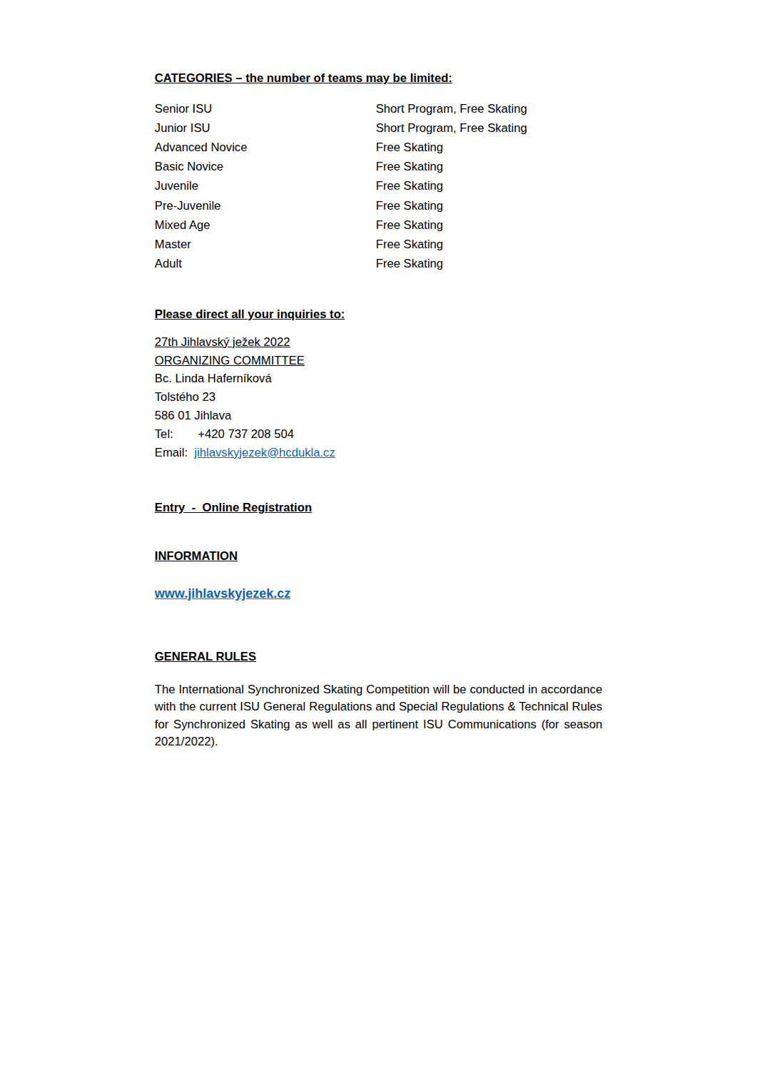CATEGORIES – the number of teams may be limited:
| Senior ISU | Short Program, Free Skating |
| Junior ISU | Short Program, Free Skating |
| Advanced Novice | Free Skating |
| Basic Novice | Free Skating |
| Juvenile | Free Skating |
| Pre-Juvenile | Free Skating |
| Mixed Age | Free Skating |
| Master | Free Skating |
| Adult | Free Skating |
Please direct all your inquiries to:
27th Jihlavský ježek 2022
ORGANIZING COMMITTEE
Bc. Linda Haferníková
Tolstého 23
586 01 Jihlava
Tel:+420 737 208 504
Email: jihlavskyjezek@hcdukla.cz
Entry - Online Registration
INFORMATION
www.jihlavskyjezek.cz
GENERAL RULES
The International Synchronized Skating Competition will be conducted in accordance with the current ISU General Regulations and Special Regulations & Technical Rules for Synchronized Skating as well as all pertinent ISU Communications (for season 2021/2022).